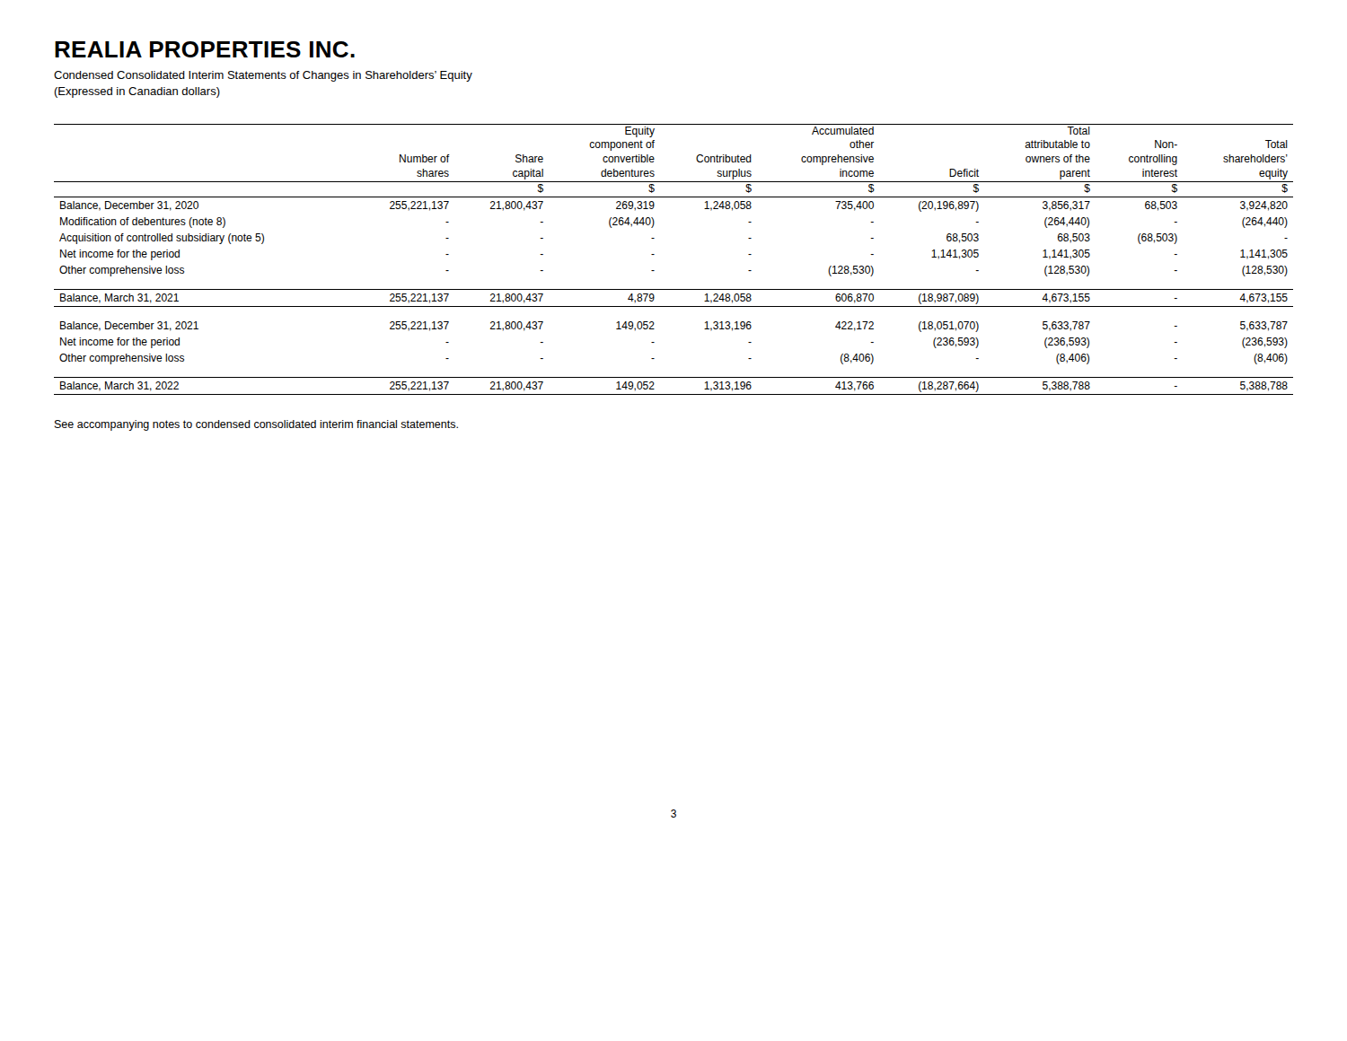REALIA PROPERTIES INC.
Condensed Consolidated Interim Statements of Changes in Shareholders’ Equity
(Expressed in Canadian dollars)
| | | | Equity component of | | Accumulated other | | Total attributable to | Non- | Total |
| --- | --- | --- | --- | --- | --- | --- | --- | --- | --- |
| | Number of | Share | convertible | Contributed | comprehensive | | owners of the | controlling | shareholders’ |
| | shares | capital | debentures | surplus | income | Deficit | parent | interest | equity |
| | | $ | $ | $ | $ | $ | $ | $ | $ |
| Balance, December 31, 2020 | 255,221,137 | 21,800,437 | 269,319 | 1,248,058 | 735,400 | (20,196,897) | 3,856,317 | 68,503 | 3,924,820 |
| Modification of debentures (note 8) | - | - | (264,440) | - | - | - | (264,440) | - | (264,440) |
| Acquisition of controlled subsidiary (note 5) | - | - | - | - | - | 68,503 | 68,503 | (68,503) | - |
| Net income for the period | - | - | - | - | - | 1,141,305 | 1,141,305 | - | 1,141,305 |
| Other comprehensive loss | - | - | - | - | (128,530) | - | (128,530) | - | (128,530) |
| Balance, March 31, 2021 | 255,221,137 | 21,800,437 | 4,879 | 1,248,058 | 606,870 | (18,987,089) | 4,673,155 | - | 4,673,155 |
| Balance, December 31, 2021 | 255,221,137 | 21,800,437 | 149,052 | 1,313,196 | 422,172 | (18,051,070) | 5,633,787 | - | 5,633,787 |
| Net income for the period | - | - | - | - | - | (236,593) | (236,593) | - | (236,593) |
| Other comprehensive loss | - | - | - | - | (8,406) | - | (8,406) | - | (8,406) |
| Balance, March 31, 2022 | 255,221,137 | 21,800,437 | 149,052 | 1,313,196 | 413,766 | (18,287,664) | 5,388,788 | - | 5,388,788 |
See accompanying notes to condensed consolidated interim financial statements.
3